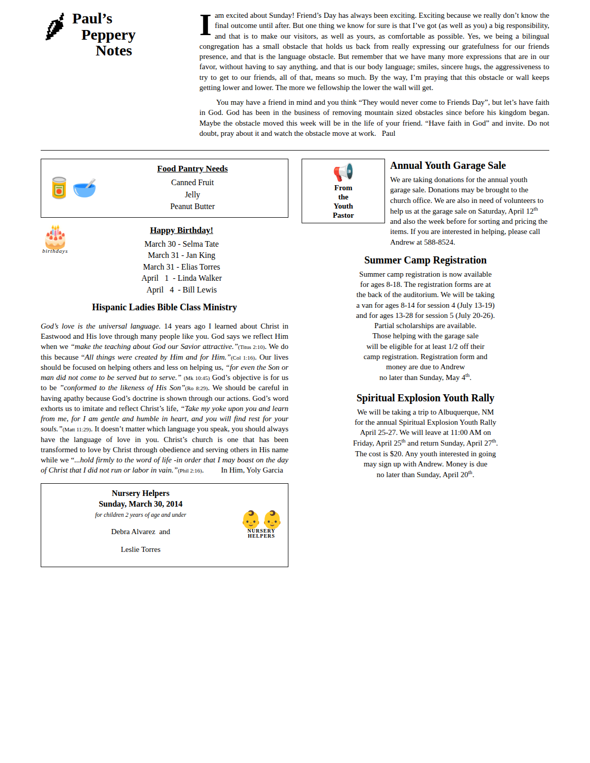🌶
Paul’s Peppery Notes
I am excited about Sunday! Friend’s Day has always been exciting. Exciting because we really don’t know the final outcome until after. But one thing we know for sure is that I’ve got (as well as you) a big responsibility, and that is to make our visitors, as well as yours, as comfortable as possible. Yes, we being a bilingual congregation has a small obstacle that holds us back from really expressing our gratefulness for our friends presence, and that is the language obstacle. But remember that we have many more expressions that are in our favor, without having to say anything, and that is our body language; smiles, sincere hugs, the aggressiveness to try to get to our friends, all of that, means so much. By the way, I’m praying that this obstacle or wall keeps getting lower and lower. The more we fellowship the lower the wall will get.
You may have a friend in mind and you think “They would never come to Friends Day”, but let’s have faith in God. God has been in the business of removing mountain sized obstacles since before his kingdom began. Maybe the obstacle moved this week will be in the life of your friend. “Have faith in God” and invite. Do not doubt, pray about it and watch the obstacle move at work. Paul
🥫🥣
Food Pantry Needs
Canned Fruit
Jelly
Peanut Butter
🎂 birthdays
Happy Birthday!
March 30 - Selma Tate
March 31 - Jan King
March 31 - Elias Torres
April 1 - Linda Walker
April 4 - Bill Lewis
Hispanic Ladies Bible Class Ministry
God’s love is the universal language. 14 years ago I learned about Christ in Eastwood and His love through many people like you. God says we reflect Him when we “make the teaching about God our Savior attractive.”(Titus 2:10). We do this because “All things were created by Him and for Him.”(Col 1:16). Our lives should be focused on helping others and less on helping us, “for even the Son or man did not come to be served but to serve.” (Mk 10:45) God’s objective is for us to be ”conformed to the likeness of His Son”(Ro 8:29). We should be careful in having apathy because God’s doctrine is shown through our actions. God’s word exhorts us to imitate and reflect Christ’s life, “Take my yoke upon you and learn from me, for I am gentle and humble in heart, and you will find rest for your souls.”(Matt 11:29). It doesn’t matter which language you speak, you should always have the language of love in you. Christ’s church is one that has been transformed to love by Christ through obedience and serving others in His name while we “...hold firmly to the word of life -in order that I may boast on the day of Christ that I did not run or labor in vain.”(Phil 2:16). In Him, Yoly Garcia
Nursery Helpers
Sunday, March 30, 2014
for children 2 years of age and under
Debra Alvarez and
Leslie Torres
👶👶 NURSERY
HELPERS
📢 From
the
Youth
Pastor
Annual Youth Garage Sale
We are taking donations for the annual youth garage sale. Donations may be brought to the church office. We are also in need of volunteers to help us at the garage sale on Saturday, April 12th and also the week before for sorting and pricing the items. If you are interested in helping, please call Andrew at 588-8524.
Summer Camp Registration
Summer camp registration is now available
for ages 8-18. The registration forms are at
the back of the auditorium. We will be taking
a van for ages 8-14 for session 4 (July 13-19)
and for ages 13-28 for session 5 (July 20-26).
Partial scholarships are available.
Those helping with the garage sale
will be eligible for at least 1/2 off their
camp registration. Registration form and
money are due to Andrew
no later than Sunday, May 4th.
Spiritual Explosion Youth Rally
We will be taking a trip to Albuquerque, NM
for the annual Spiritual Explosion Youth Rally
April 25-27. We will leave at 11:00 AM on
Friday, April 25th and return Sunday, April 27th.
The cost is $20. Any youth interested in going
may sign up with Andrew. Money is due
no later than Sunday, April 20th.